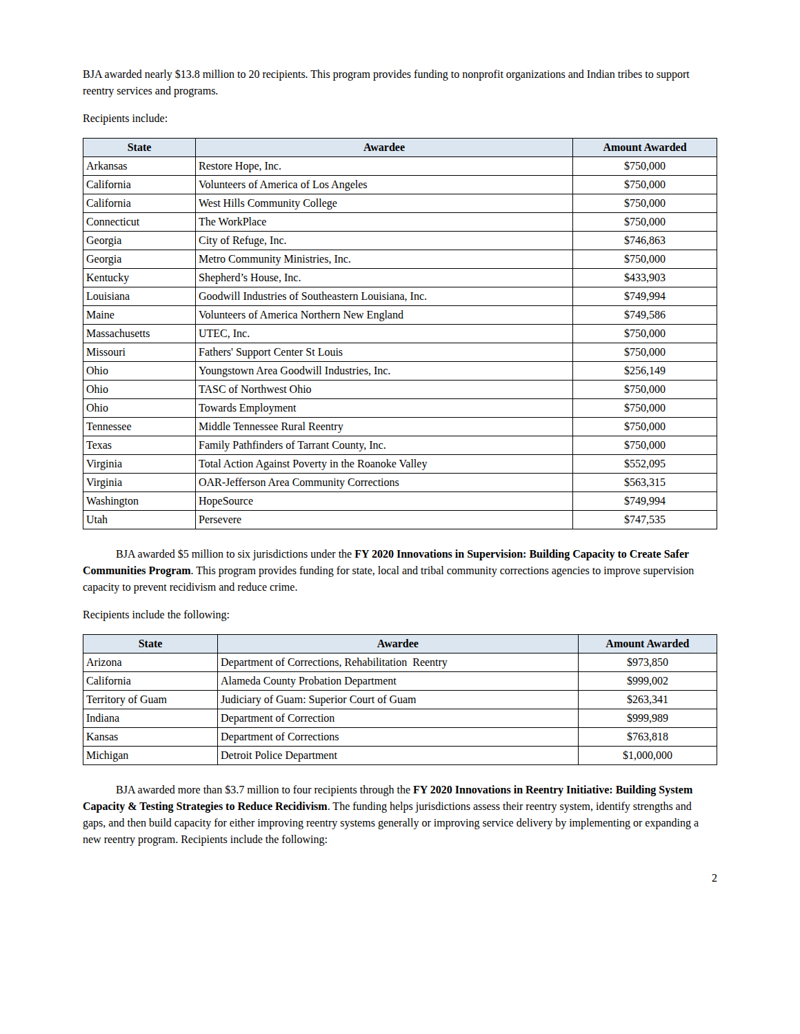BJA awarded nearly $13.8 million to 20 recipients. This program provides funding to nonprofit organizations and Indian tribes to support reentry services and programs.
Recipients include:
| State | Awardee | Amount Awarded |
| --- | --- | --- |
| Arkansas | Restore Hope, Inc. | $750,000 |
| California | Volunteers of America of Los Angeles | $750,000 |
| California | West Hills Community College | $750,000 |
| Connecticut | The WorkPlace | $750,000 |
| Georgia | City of Refuge, Inc. | $746,863 |
| Georgia | Metro Community Ministries, Inc. | $750,000 |
| Kentucky | Shepherd’s House, Inc. | $433,903 |
| Louisiana | Goodwill Industries of Southeastern Louisiana, Inc. | $749,994 |
| Maine | Volunteers of America Northern New England | $749,586 |
| Massachusetts | UTEC, Inc. | $750,000 |
| Missouri | Fathers' Support Center St Louis | $750,000 |
| Ohio | Youngstown Area Goodwill Industries, Inc. | $256,149 |
| Ohio | TASC of Northwest Ohio | $750,000 |
| Ohio | Towards Employment | $750,000 |
| Tennessee | Middle Tennessee Rural Reentry | $750,000 |
| Texas | Family Pathfinders of Tarrant County, Inc. | $750,000 |
| Virginia | Total Action Against Poverty in the Roanoke Valley | $552,095 |
| Virginia | OAR-Jefferson Area Community Corrections | $563,315 |
| Washington | HopeSource | $749,994 |
| Utah | Persevere | $747,535 |
BJA awarded $5 million to six jurisdictions under the FY 2020 Innovations in Supervision: Building Capacity to Create Safer Communities Program. This program provides funding for state, local and tribal community corrections agencies to improve supervision capacity to prevent recidivism and reduce crime.
Recipients include the following:
| State | Awardee | Amount Awarded |
| --- | --- | --- |
| Arizona | Department of Corrections, Rehabilitation Reentry | $973,850 |
| California | Alameda County Probation Department | $999,002 |
| Territory of Guam | Judiciary of Guam: Superior Court of Guam | $263,341 |
| Indiana | Department of Correction | $999,989 |
| Kansas | Department of Corrections | $763,818 |
| Michigan | Detroit Police Department | $1,000,000 |
BJA awarded more than $3.7 million to four recipients through the FY 2020 Innovations in Reentry Initiative: Building System Capacity & Testing Strategies to Reduce Recidivism. The funding helps jurisdictions assess their reentry system, identify strengths and gaps, and then build capacity for either improving reentry systems generally or improving service delivery by implementing or expanding a new reentry program. Recipients include the following:
2